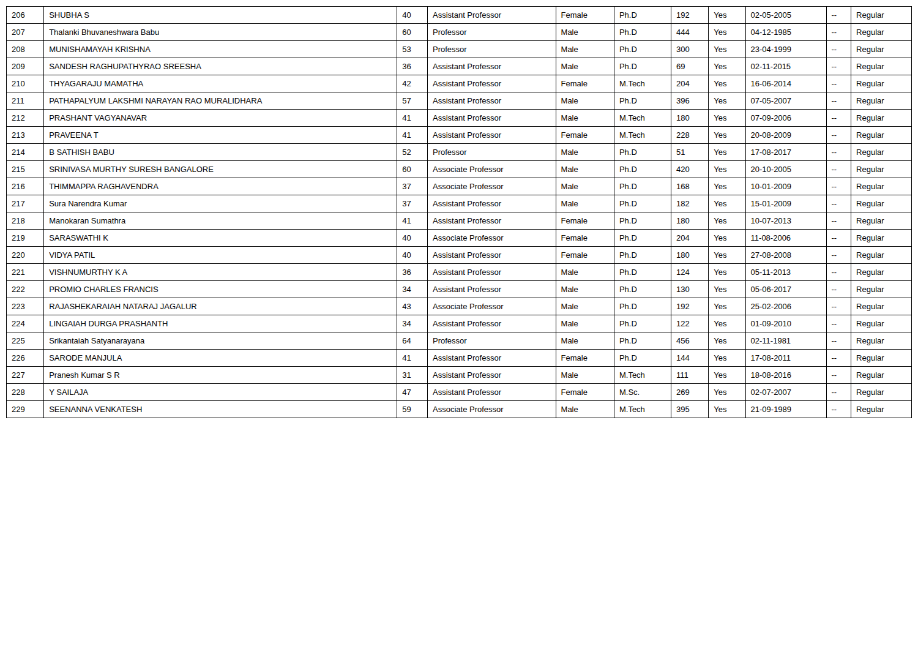| 206 | SHUBHA S | 40 | Assistant Professor | Female | Ph.D | 192 | Yes | 02-05-2005 | -- | Regular |
| 207 | Thalanki Bhuvaneshwara Babu | 60 | Professor | Male | Ph.D | 444 | Yes | 04-12-1985 | -- | Regular |
| 208 | MUNISHAMAYAH KRISHNA | 53 | Professor | Male | Ph.D | 300 | Yes | 23-04-1999 | -- | Regular |
| 209 | SANDESH RAGHUPATHYRAO SREESHA | 36 | Assistant Professor | Male | Ph.D | 69 | Yes | 02-11-2015 | -- | Regular |
| 210 | THYAGARAJU MAMATHA | 42 | Assistant Professor | Female | M.Tech | 204 | Yes | 16-06-2014 | -- | Regular |
| 211 | PATHAPALYUM LAKSHMI NARAYAN RAO MURALIDHARA | 57 | Assistant Professor | Male | Ph.D | 396 | Yes | 07-05-2007 | -- | Regular |
| 212 | PRASHANT VAGYANAVAR | 41 | Assistant Professor | Male | M.Tech | 180 | Yes | 07-09-2006 | -- | Regular |
| 213 | PRAVEENA T | 41 | Assistant Professor | Female | M.Tech | 228 | Yes | 20-08-2009 | -- | Regular |
| 214 | B SATHISH BABU | 52 | Professor | Male | Ph.D | 51 | Yes | 17-08-2017 | -- | Regular |
| 215 | SRINIVASA MURTHY SURESH BANGALORE | 60 | Associate Professor | Male | Ph.D | 420 | Yes | 20-10-2005 | -- | Regular |
| 216 | THIMMAPPA RAGHAVENDRA | 37 | Associate Professor | Male | Ph.D | 168 | Yes | 10-01-2009 | -- | Regular |
| 217 | Sura Narendra Kumar | 37 | Assistant Professor | Male | Ph.D | 182 | Yes | 15-01-2009 | -- | Regular |
| 218 | Manokaran Sumathra | 41 | Assistant Professor | Female | Ph.D | 180 | Yes | 10-07-2013 | -- | Regular |
| 219 | SARASWATHI K | 40 | Associate Professor | Female | Ph.D | 204 | Yes | 11-08-2006 | -- | Regular |
| 220 | VIDYA PATIL | 40 | Assistant Professor | Female | Ph.D | 180 | Yes | 27-08-2008 | -- | Regular |
| 221 | VISHNUMURTHY K A | 36 | Assistant Professor | Male | Ph.D | 124 | Yes | 05-11-2013 | -- | Regular |
| 222 | PROMIO CHARLES FRANCIS | 34 | Assistant Professor | Male | Ph.D | 130 | Yes | 05-06-2017 | -- | Regular |
| 223 | RAJASHEKARAIAH NATARAJ JAGALUR | 43 | Associate Professor | Male | Ph.D | 192 | Yes | 25-02-2006 | -- | Regular |
| 224 | LINGAIAH DURGA PRASHANTH | 34 | Assistant Professor | Male | Ph.D | 122 | Yes | 01-09-2010 | -- | Regular |
| 225 | Srikantaiah Satyanarayana | 64 | Professor | Male | Ph.D | 456 | Yes | 02-11-1981 | -- | Regular |
| 226 | SARODE MANJULA | 41 | Assistant Professor | Female | Ph.D | 144 | Yes | 17-08-2011 | -- | Regular |
| 227 | Pranesh Kumar S R | 31 | Assistant Professor | Male | M.Tech | 111 | Yes | 18-08-2016 | -- | Regular |
| 228 | Y SAILAJA | 47 | Assistant Professor | Female | M.Sc. | 269 | Yes | 02-07-2007 | -- | Regular |
| 229 | SEENANNA VENKATESH | 59 | Associate Professor | Male | M.Tech | 395 | Yes | 21-09-1989 | -- | Regular |